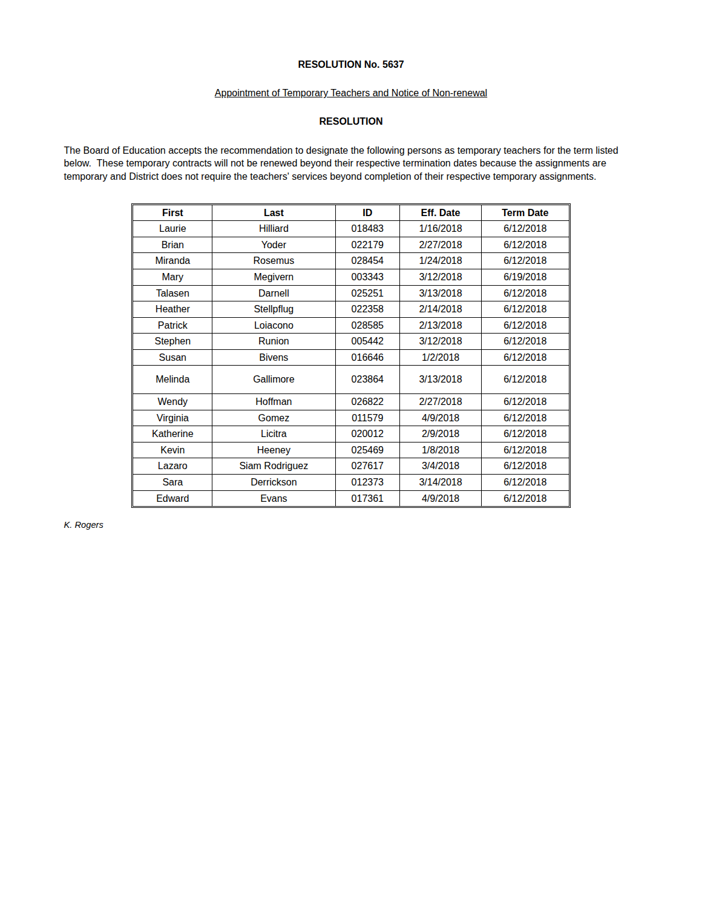RESOLUTION No. 5637
Appointment of Temporary Teachers and Notice of Non-renewal
RESOLUTION
The Board of Education accepts the recommendation to designate the following persons as temporary teachers for the term listed below. These temporary contracts will not be renewed beyond their respective termination dates because the assignments are temporary and District does not require the teachers' services beyond completion of their respective temporary assignments.
| First | Last | ID | Eff. Date | Term Date |
| --- | --- | --- | --- | --- |
| Laurie | Hilliard | 018483 | 1/16/2018 | 6/12/2018 |
| Brian | Yoder | 022179 | 2/27/2018 | 6/12/2018 |
| Miranda | Rosemus | 028454 | 1/24/2018 | 6/12/2018 |
| Mary | Megivern | 003343 | 3/12/2018 | 6/19/2018 |
| Talasen | Darnell | 025251 | 3/13/2018 | 6/12/2018 |
| Heather | Stellpflug | 022358 | 2/14/2018 | 6/12/2018 |
| Patrick | Loiacono | 028585 | 2/13/2018 | 6/12/2018 |
| Stephen | Runion | 005442 | 3/12/2018 | 6/12/2018 |
| Susan | Bivens | 016646 | 1/2/2018 | 6/12/2018 |
| Melinda | Gallimore | 023864 | 3/13/2018 | 6/12/2018 |
| Wendy | Hoffman | 026822 | 2/27/2018 | 6/12/2018 |
| Virginia | Gomez | 011579 | 4/9/2018 | 6/12/2018 |
| Katherine | Licitra | 020012 | 2/9/2018 | 6/12/2018 |
| Kevin | Heeney | 025469 | 1/8/2018 | 6/12/2018 |
| Lazaro | Siam Rodriguez | 027617 | 3/4/2018 | 6/12/2018 |
| Sara | Derrickson | 012373 | 3/14/2018 | 6/12/2018 |
| Edward | Evans | 017361 | 4/9/2018 | 6/12/2018 |
K. Rogers